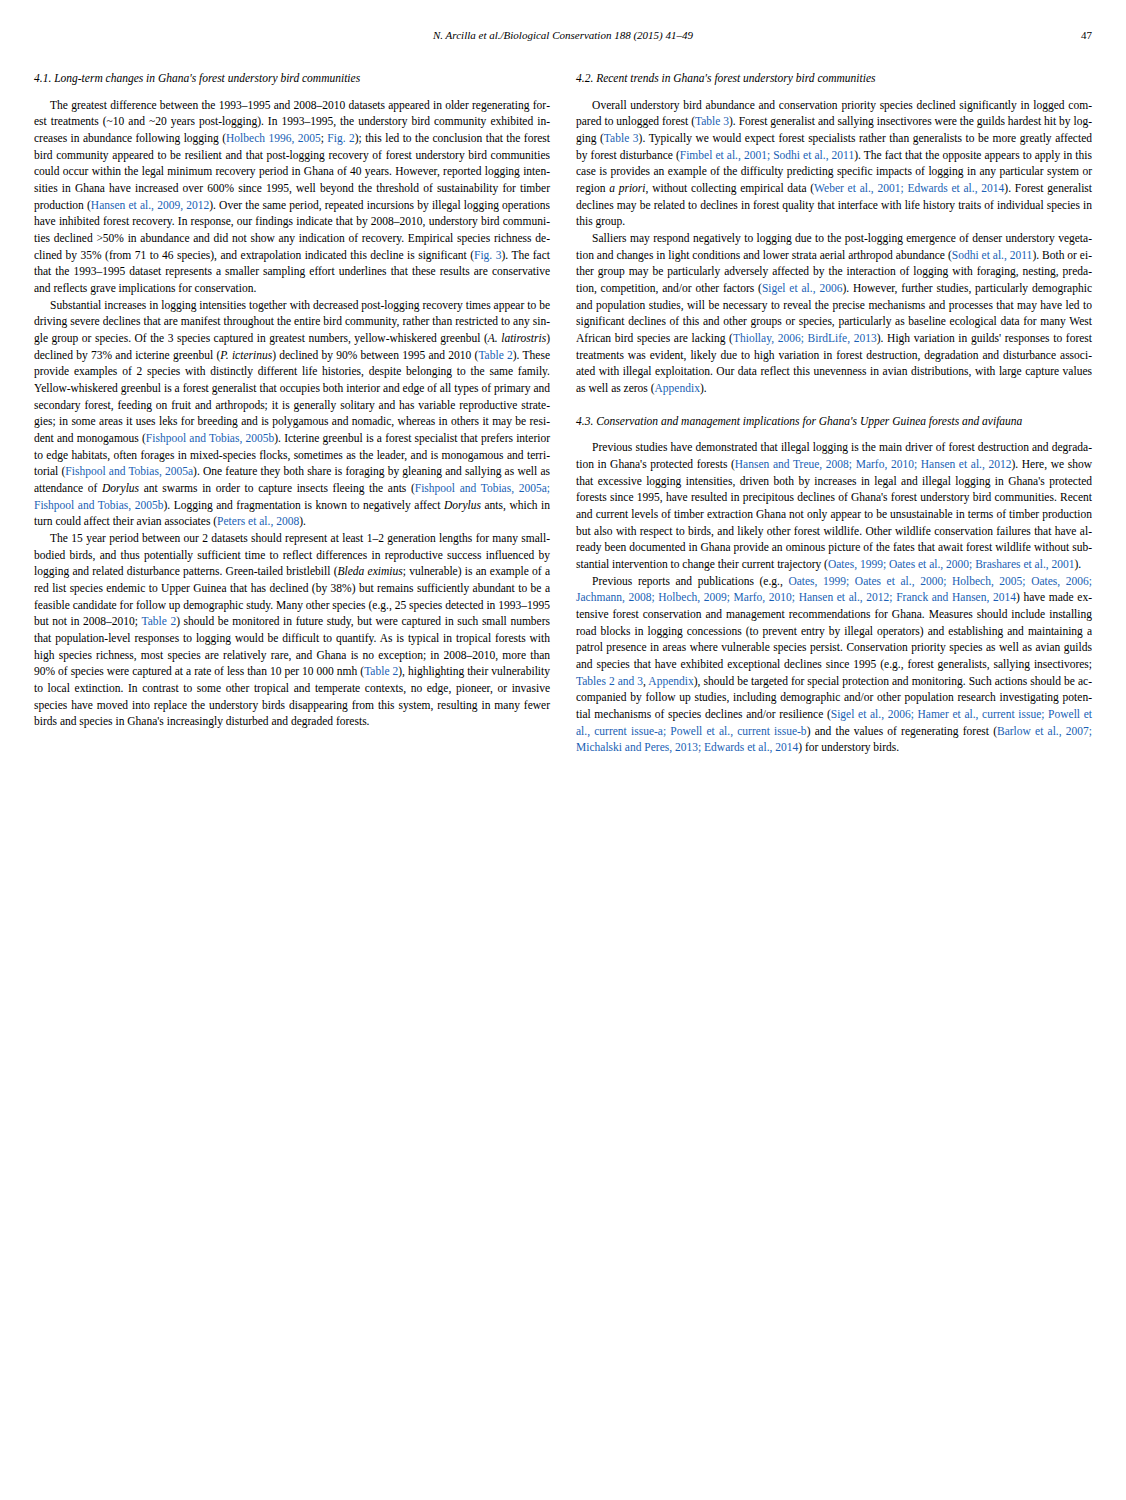N. Arcilla et al./Biological Conservation 188 (2015) 41–49
47
4.1. Long-term changes in Ghana's forest understory bird communities
The greatest difference between the 1993–1995 and 2008–2010 datasets appeared in older regenerating forest treatments (~10 and ~20 years post-logging). In 1993–1995, the understory bird community exhibited increases in abundance following logging (Holbech 1996, 2005; Fig. 2); this led to the conclusion that the forest bird community appeared to be resilient and that post-logging recovery of forest understory bird communities could occur within the legal minimum recovery period in Ghana of 40 years. However, reported logging intensities in Ghana have increased over 600% since 1995, well beyond the threshold of sustainability for timber production (Hansen et al., 2009, 2012). Over the same period, repeated incursions by illegal logging operations have inhibited forest recovery. In response, our findings indicate that by 2008–2010, understory bird communities declined >50% in abundance and did not show any indication of recovery. Empirical species richness declined by 35% (from 71 to 46 species), and extrapolation indicated this decline is significant (Fig. 3). The fact that the 1993–1995 dataset represents a smaller sampling effort underlines that these results are conservative and reflects grave implications for conservation.
Substantial increases in logging intensities together with decreased post-logging recovery times appear to be driving severe declines that are manifest throughout the entire bird community, rather than restricted to any single group or species. Of the 3 species captured in greatest numbers, yellow-whiskered greenbul (A. latirostris) declined by 73% and icterine greenbul (P. icterinus) declined by 90% between 1995 and 2010 (Table 2). These provide examples of 2 species with distinctly different life histories, despite belonging to the same family. Yellow-whiskered greenbul is a forest generalist that occupies both interior and edge of all types of primary and secondary forest, feeding on fruit and arthropods; it is generally solitary and has variable reproductive strategies; in some areas it uses leks for breeding and is polygamous and nomadic, whereas in others it may be resident and monogamous (Fishpool and Tobias, 2005b). Icterine greenbul is a forest specialist that prefers interior to edge habitats, often forages in mixed-species flocks, sometimes as the leader, and is monogamous and territorial (Fishpool and Tobias, 2005a). One feature they both share is foraging by gleaning and sallying as well as attendance of Dorylus ant swarms in order to capture insects fleeing the ants (Fishpool and Tobias, 2005a; Fishpool and Tobias, 2005b). Logging and fragmentation is known to negatively affect Dorylus ants, which in turn could affect their avian associates (Peters et al., 2008).
The 15 year period between our 2 datasets should represent at least 1–2 generation lengths for many small-bodied birds, and thus potentially sufficient time to reflect differences in reproductive success influenced by logging and related disturbance patterns. Green-tailed bristlebill (Bleda eximius; vulnerable) is an example of a red list species endemic to Upper Guinea that has declined (by 38%) but remains sufficiently abundant to be a feasible candidate for follow up demographic study. Many other species (e.g., 25 species detected in 1993–1995 but not in 2008–2010; Table 2) should be monitored in future study, but were captured in such small numbers that population-level responses to logging would be difficult to quantify. As is typical in tropical forests with high species richness, most species are relatively rare, and Ghana is no exception; in 2008–2010, more than 90% of species were captured at a rate of less than 10 per 10 000 nmh (Table 2), highlighting their vulnerability to local extinction. In contrast to some other tropical and temperate contexts, no edge, pioneer, or invasive species have moved into replace the understory birds disappearing from this system, resulting in many fewer birds and species in Ghana's increasingly disturbed and degraded forests.
4.2. Recent trends in Ghana's forest understory bird communities
Overall understory bird abundance and conservation priority species declined significantly in logged compared to unlogged forest (Table 3). Forest generalist and sallying insectivores were the guilds hardest hit by logging (Table 3). Typically we would expect forest specialists rather than generalists to be more greatly affected by forest disturbance (Fimbel et al., 2001; Sodhi et al., 2011). The fact that the opposite appears to apply in this case is provides an example of the difficulty predicting specific impacts of logging in any particular system or region a priori, without collecting empirical data (Weber et al., 2001; Edwards et al., 2014). Forest generalist declines may be related to declines in forest quality that interface with life history traits of individual species in this group.
Salliers may respond negatively to logging due to the post-logging emergence of denser understory vegetation and changes in light conditions and lower strata aerial arthropod abundance (Sodhi et al., 2011). Both or either group may be particularly adversely affected by the interaction of logging with foraging, nesting, predation, competition, and/or other factors (Sigel et al., 2006). However, further studies, particularly demographic and population studies, will be necessary to reveal the precise mechanisms and processes that may have led to significant declines of this and other groups or species, particularly as baseline ecological data for many West African bird species are lacking (Thiollay, 2006; BirdLife, 2013). High variation in guilds' responses to forest treatments was evident, likely due to high variation in forest destruction, degradation and disturbance associated with illegal exploitation. Our data reflect this unevenness in avian distributions, with large capture values as well as zeros (Appendix).
4.3. Conservation and management implications for Ghana's Upper Guinea forests and avifauna
Previous studies have demonstrated that illegal logging is the main driver of forest destruction and degradation in Ghana's protected forests (Hansen and Treue, 2008; Marfo, 2010; Hansen et al., 2012). Here, we show that excessive logging intensities, driven both by increases in legal and illegal logging in Ghana's protected forests since 1995, have resulted in precipitous declines of Ghana's forest understory bird communities. Recent and current levels of timber extraction Ghana not only appear to be unsustainable in terms of timber production but also with respect to birds, and likely other forest wildlife. Other wildlife conservation failures that have already been documented in Ghana provide an ominous picture of the fates that await forest wildlife without substantial intervention to change their current trajectory (Oates, 1999; Oates et al., 2000; Brashares et al., 2001).
Previous reports and publications (e.g., Oates, 1999; Oates et al., 2000; Holbech, 2005; Oates, 2006; Jachmann, 2008; Holbech, 2009; Marfo, 2010; Hansen et al., 2012; Franck and Hansen, 2014) have made extensive forest conservation and management recommendations for Ghana. Measures should include installing road blocks in logging concessions (to prevent entry by illegal operators) and establishing and maintaining a patrol presence in areas where vulnerable species persist. Conservation priority species as well as avian guilds and species that have exhibited exceptional declines since 1995 (e.g., forest generalists, sallying insectivores; Tables 2 and 3, Appendix), should be targeted for special protection and monitoring. Such actions should be accompanied by follow up studies, including demographic and/or other population research investigating potential mechanisms of species declines and/or resilience (Sigel et al., 2006; Hamer et al., current issue; Powell et al., current issue-a; Powell et al., current issue-b) and the values of regenerating forest (Barlow et al., 2007; Michalski and Peres, 2013; Edwards et al., 2014) for understory birds.